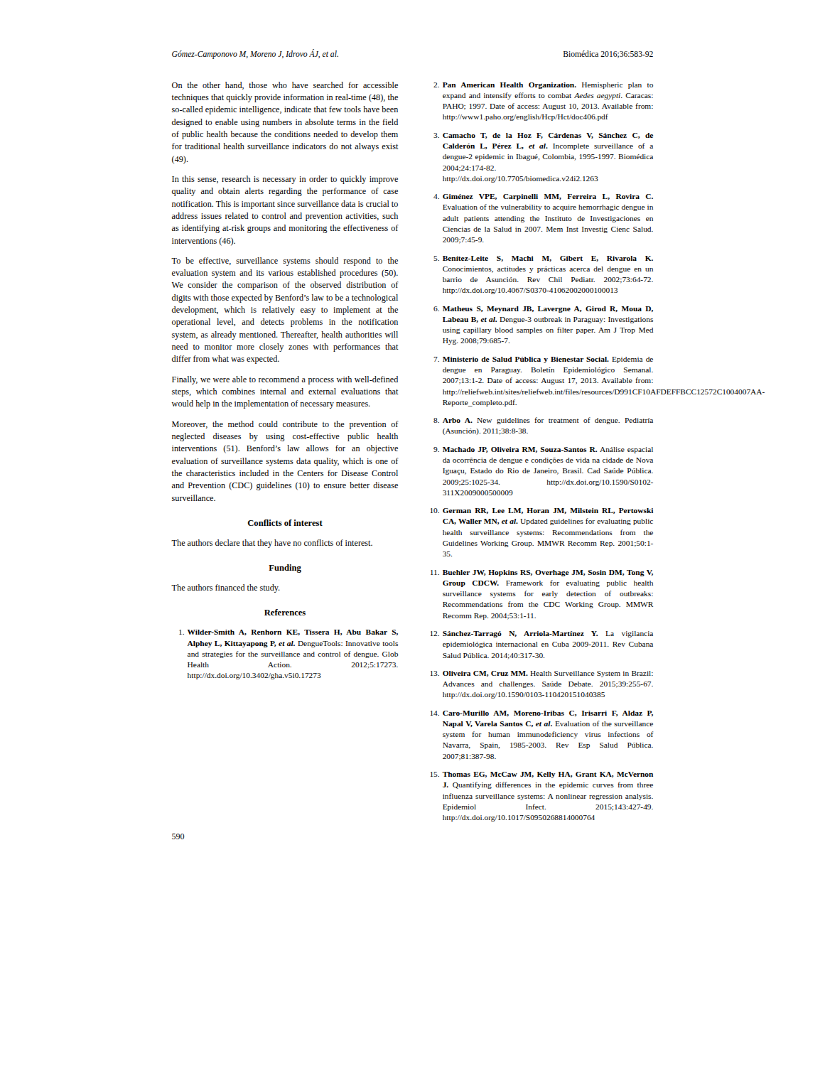Gómez-Camponovo M, Moreno J, Idrovo ÁJ, et al.
Biomédica 2016;36:583-92
On the other hand, those who have searched for accessible techniques that quickly provide information in real-time (48), the so-called epidemic intelligence, indicate that few tools have been designed to enable using numbers in absolute terms in the field of public health because the conditions needed to develop them for traditional health surveillance indicators do not always exist (49).
In this sense, research is necessary in order to quickly improve quality and obtain alerts regarding the performance of case notification. This is important since surveillance data is crucial to address issues related to control and prevention activities, such as identifying at-risk groups and monitoring the effectiveness of interventions (46).
To be effective, surveillance systems should respond to the evaluation system and its various established procedures (50). We consider the comparison of the observed distribution of digits with those expected by Benford’s law to be a technological development, which is relatively easy to implement at the operational level, and detects problems in the notification system, as already mentioned. Thereafter, health authorities will need to monitor more closely zones with performances that differ from what was expected.
Finally, we were able to recommend a process with well-defined steps, which combines internal and external evaluations that would help in the implementation of necessary measures.
Moreover, the method could contribute to the prevention of neglected diseases by using cost-effective public health interventions (51). Benford’s law allows for an objective evaluation of surveillance systems data quality, which is one of the characteristics included in the Centers for Disease Control and Prevention (CDC) guidelines (10) to ensure better disease surveillance.
Conflicts of interest
The authors declare that they have no conflicts of interest.
Funding
The authors financed the study.
References
Wilder-Smith A, Renhorn KE, Tissera H, Abu Bakar S, Alphey L, Kittayapong P, et al. DengueTools: Innovative tools and strategies for the surveillance and control of dengue. Glob Health Action. 2012;5:17273. http://dx.doi.org/10.3402/gha.v5i0.17273
Pan American Health Organization. Hemispheric plan to expand and intensify efforts to combat Aedes aegypti. Caracas: PAHO; 1997. Date of access: August 10, 2013. Available from: http://www1.paho.org/english/Hcp/Hct/doc406.pdf
Camacho T, de la Hoz F, Cárdenas V, Sánchez C, de Calderón L, Pérez L, et al. Incomplete surveillance of a dengue-2 epidemic in Ibagué, Colombia, 1995-1997. Biomédica 2004;24:174-82. http://dx.doi.org/10.7705/biomedica.v24i2.1263
Giménez VPE, Carpinelli MM, Ferreira L, Rovira C. Evaluation of the vulnerability to acquire hemorrhagic dengue in adult patients attending the Instituto de Investigaciones en Ciencias de la Salud in 2007. Mem Inst Investig Cienc Salud. 2009;7:45-9.
Benítez-Leite S, Machi M, Gibert E, Rivarola K. Conocimientos, actitudes y prácticas acerca del dengue en un barrio de Asunción. Rev Chil Pediatr. 2002;73:64-72. http://dx.doi.org/10.4067/S0370-41062002000100013
Matheus S, Meynard JB, Lavergne A, Girod R, Moua D, Labeau B, et al. Dengue-3 outbreak in Paraguay: Investigations using capillary blood samples on filter paper. Am J Trop Med Hyg. 2008;79:685-7.
Ministerio de Salud Pública y Bienestar Social. Epidemia de dengue en Paraguay. Boletín Epidemiológico Semanal. 2007;13:1-2. Date of access: August 17, 2013. Available from: http://reliefweb.int/sites/reliefweb.int/files/resources/D991CF10AFDEFFBCC12572C1004007AA-Reporte_completo.pdf.
Arbo A. New guidelines for treatment of dengue. Pediatría (Asunción). 2011;38:8-38.
Machado JP, Oliveira RM, Souza-Santos R. Análise espacial da ocorrência de dengue e condições de vida na cidade de Nova Iguaçu, Estado do Rio de Janeiro, Brasil. Cad Saúde Pública. 2009;25:1025-34. http://dx.doi.org/10.1590/S0102-311X2009000500009
German RR, Lee LM, Horan JM, Milstein RL, Pertowski CA, Waller MN, et al. Updated guidelines for evaluating public health surveillance systems: Recommendations from the Guidelines Working Group. MMWR Recomm Rep. 2001;50:1-35.
Buehler JW, Hopkins RS, Overhage JM, Sosin DM, Tong V, Group CDCW. Framework for evaluating public health surveillance systems for early detection of outbreaks: Recommendations from the CDC Working Group. MMWR Recomm Rep. 2004;53:1-11.
Sánchez-Tarragó N, Arriola-Martínez Y. La vigilancia epidemiológica internacional en Cuba 2009-2011. Rev Cubana Salud Pública. 2014;40:317-30.
Oliveira CM, Cruz MM. Health Surveillance System in Brazil: Advances and challenges. Saúde Debate. 2015;39:255-67. http://dx.doi.org/10.1590/0103-110420151040385
Caro-Murillo AM, Moreno-Iribas C, Irisarri F, Aldaz P, Napal V, Varela Santos C, et al. Evaluation of the surveillance system for human immunodeficiency virus infections of Navarra, Spain, 1985-2003. Rev Esp Salud Pública. 2007;81:387-98.
Thomas EG, McCaw JM, Kelly HA, Grant KA, McVernon J. Quantifying differences in the epidemic curves from three influenza surveillance systems: A nonlinear regression analysis. Epidemiol Infect. 2015;143:427-49. http://dx.doi.org/10.1017/S0950268814000764
590